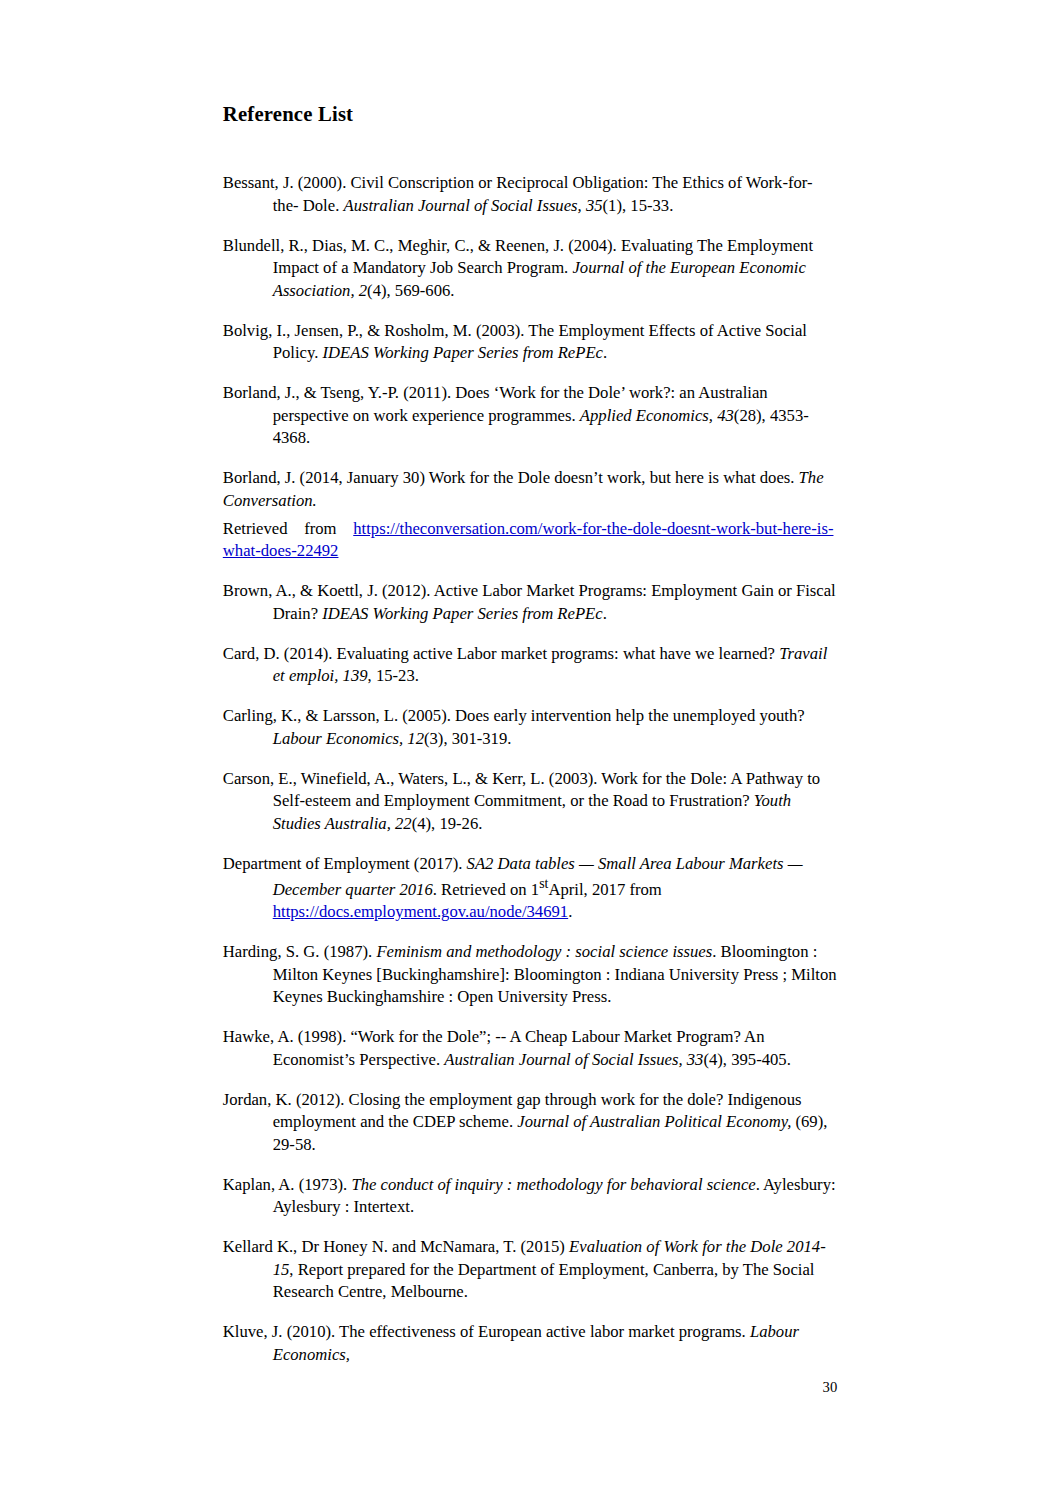Reference List
Bessant, J. (2000). Civil Conscription or Reciprocal Obligation: The Ethics of Work-for-the- Dole. Australian Journal of Social Issues, 35(1), 15-33.
Blundell, R., Dias, M. C., Meghir, C., & Reenen, J. (2004). Evaluating The Employment Impact of a Mandatory Job Search Program. Journal of the European Economic Association, 2(4), 569-606.
Bolvig, I., Jensen, P., & Rosholm, M. (2003). The Employment Effects of Active Social Policy. IDEAS Working Paper Series from RePEc.
Borland, J., & Tseng, Y.-P. (2011). Does ‘Work for the Dole’ work?: an Australian perspective on work experience programmes. Applied Economics, 43(28), 4353-4368.
Borland, J. (2014, January 30) Work for the Dole doesn’t work, but here is what does. The Conversation.
Retrieved from https://theconversation.com/work-for-the-dole-doesnt-work-but-here-is-what-does-22492
Brown, A., & Koettl, J. (2012). Active Labor Market Programs: Employment Gain or Fiscal Drain? IDEAS Working Paper Series from RePEc.
Card, D. (2014). Evaluating active Labor market programs: what have we learned? Travail et emploi, 139, 15-23.
Carling, K., & Larsson, L. (2005). Does early intervention help the unemployed youth? Labour Economics, 12(3), 301-319.
Carson, E., Winefield, A., Waters, L., & Kerr, L. (2003). Work for the Dole: A Pathway to Self-esteem and Employment Commitment, or the Road to Frustration? Youth Studies Australia, 22(4), 19-26.
Department of Employment (2017). SA2 Data tables — Small Area Labour Markets — December quarter 2016. Retrieved on 1stApril, 2017 from https://docs.employment.gov.au/node/34691.
Harding, S. G. (1987). Feminism and methodology : social science issues. Bloomington : Milton Keynes [Buckinghamshire]: Bloomington : Indiana University Press ; Milton Keynes Buckinghamshire : Open University Press.
Hawke, A. (1998). “Work for the Dole”; -- A Cheap Labour Market Program? An Economist’s Perspective. Australian Journal of Social Issues, 33(4), 395-405.
Jordan, K. (2012). Closing the employment gap through work for the dole? Indigenous employment and the CDEP scheme. Journal of Australian Political Economy, (69), 29-58.
Kaplan, A. (1973). The conduct of inquiry : methodology for behavioral science. Aylesbury: Aylesbury : Intertext.
Kellard K., Dr Honey N. and McNamara, T. (2015) Evaluation of Work for the Dole 2014-15, Report prepared for the Department of Employment, Canberra, by The Social Research Centre, Melbourne.
Kluve, J. (2010). The effectiveness of European active labor market programs. Labour Economics,
30